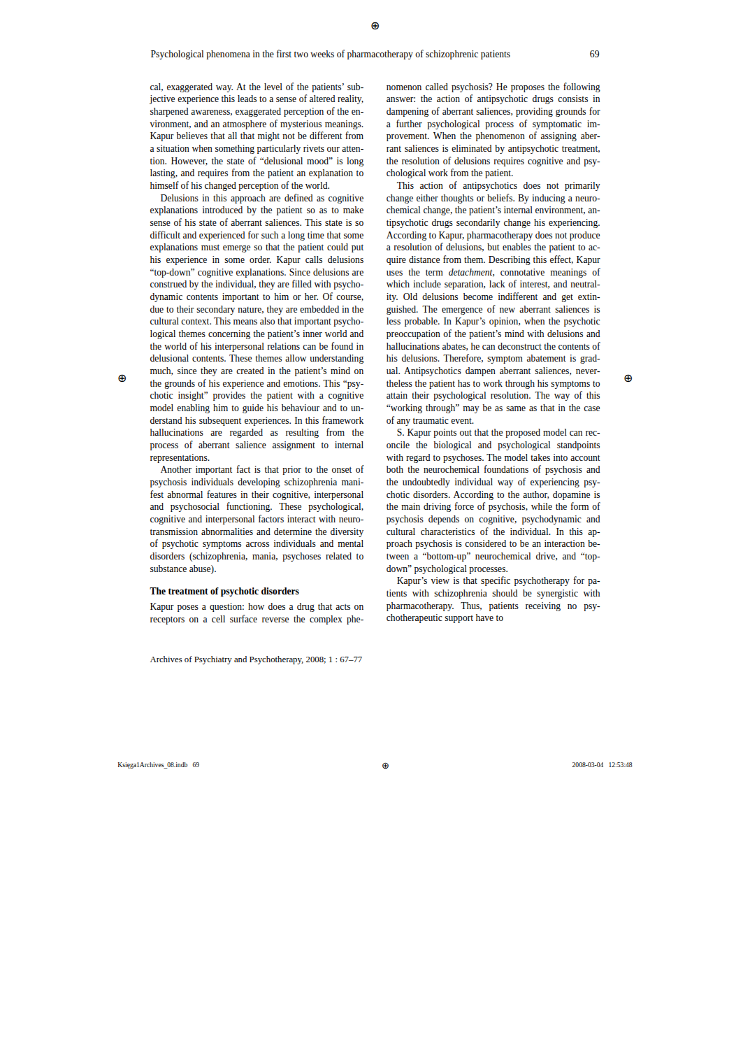⊕
Psychological phenomena in the first two weeks of pharmacotherapy of schizophrenic patients 69
⊕ ⊕
cal, exaggerated way. At the level of the patients’ subjective experience this leads to a sense of altered reality, sharpened awareness, exaggerated perception of the environment, and an atmosphere of mysterious meanings. Kapur believes that all that might not be different from a situation when something particularly rivets our attention. However, the state of “delusional mood” is long lasting, and requires from the patient an explanation to himself of his changed perception of the world.
Delusions in this approach are defined as cognitive explanations introduced by the patient so as to make sense of his state of aberrant saliences. This state is so difficult and experienced for such a long time that some explanations must emerge so that the patient could put his experience in some order. Kapur calls delusions “top-down” cognitive explanations. Since delusions are construed by the individual, they are filled with psychodynamic contents important to him or her. Of course, due to their secondary nature, they are embedded in the cultural context. This means also that important psychological themes concerning the patient’s inner world and the world of his interpersonal relations can be found in delusional contents. These themes allow understanding much, since they are created in the patient’s mind on the grounds of his experience and emotions. This “psychotic insight” provides the patient with a cognitive model enabling him to guide his behaviour and to understand his subsequent experiences. In this framework hallucinations are regarded as resulting from the process of aberrant salience assignment to internal representations.
Another important fact is that prior to the onset of psychosis individuals developing schizophrenia manifest abnormal features in their cognitive, interpersonal and psychosocial functioning. These psychological, cognitive and interpersonal factors interact with neurotransmission abnormalities and determine the diversity of psychotic symptoms across individuals and mental disorders (schizophrenia, mania, psychoses related to substance abuse).
The treatment of psychotic disorders
Kapur poses a question: how does a drug that acts on receptors on a cell surface reverse the complex phenomenon called psychosis? He proposes the following answer: the action of antipsychotic drugs consists in dampening of aberrant saliences, providing grounds for a further psychological process of symptomatic improvement. When the phenomenon of assigning aberrant saliences is eliminated by antipsychotic treatment, the resolution of delusions requires cognitive and psychological work from the patient.
This action of antipsychotics does not primarily change either thoughts or beliefs. By inducing a neurochemical change, the patient’s internal environment, antipsychotic drugs secondarily change his experiencing. According to Kapur, pharmacotherapy does not produce a resolution of delusions, but enables the patient to acquire distance from them. Describing this effect, Kapur uses the term detachment, connotative meanings of which include separation, lack of interest, and neutrality. Old delusions become indifferent and get extinguished. The emergence of new aberrant saliences is less probable. In Kapur’s opinion, when the psychotic preoccupation of the patient’s mind with delusions and hallucinations abates, he can deconstruct the contents of his delusions. Therefore, symptom abatement is gradual. Antipsychotics dampen aberrant saliences, nevertheless the patient has to work through his symptoms to attain their psychological resolution. The way of this “working through” may be as same as that in the case of any traumatic event.
S. Kapur points out that the proposed model can reconcile the biological and psychological standpoints with regard to psychoses. The model takes into account both the neurochemical foundations of psychosis and the undoubtedly individual way of experiencing psychotic disorders. According to the author, dopamine is the main driving force of psychosis, while the form of psychosis depends on cognitive, psychodynamic and cultural characteristics of the individual. In this approach psychosis is considered to be an interaction between a “bottom-up” neurochemical drive, and “top-down” psychological processes.
Kapur’s view is that specific psychotherapy for patients with schizophrenia should be synergistic with pharmacotherapy. Thus, patients receiving no psychotherapeutic support have to
Archives of Psychiatry and Psychotherapy, 2008; 1 : 67–77
Księga1Archives_08.indb 69 ⊕ 2008-03-04 12:53:48